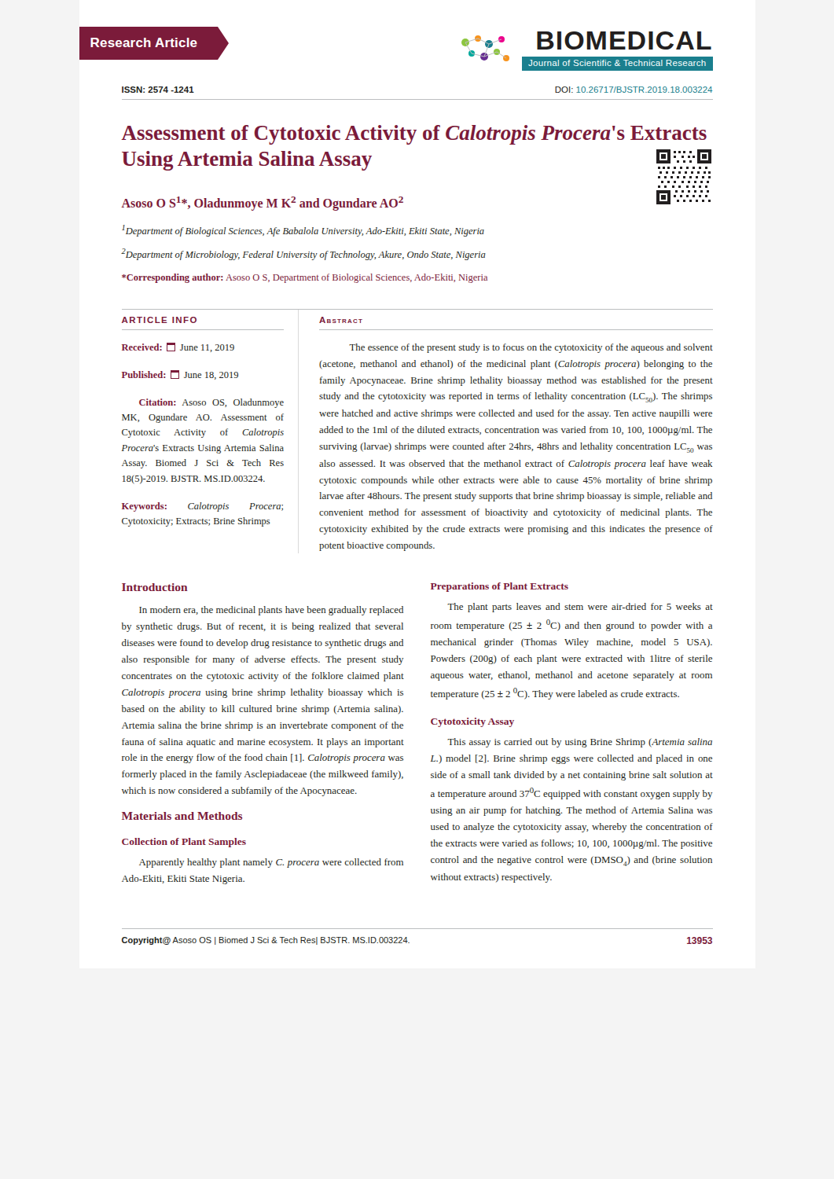Research Article
BIOMEDICAL
Journal of Scientific & Technical Research
ISSN: 2574 -1241
DOI: 10.26717/BJSTR.2019.18.003224
Assessment of Cytotoxic Activity of Calotropis Procera's Extracts Using Artemia Salina Assay
Asoso O S1*, Oladunmoye M K2 and Ogundare AO2
1Department of Biological Sciences, Afe Babalola University, Ado-Ekiti, Ekiti State, Nigeria
2Department of Microbiology, Federal University of Technology, Akure, Ondo State, Nigeria
*Corresponding author: Asoso O S, Department of Biological Sciences, Ado-Ekiti, Nigeria
Article Info
Received: June 11, 2019
Published: June 18, 2019
Citation: Asoso OS, Oladunmoye MK, Ogundare AO. Assessment of Cytotoxic Activity of Calotropis Procera's Extracts Using Artemia Salina Assay. Biomed J Sci & Tech Res 18(5)-2019. BJSTR. MS.ID.003224.
Keywords: Calotropis Procera; Cytotoxicity; Extracts; Brine Shrimps
Abstract
The essence of the present study is to focus on the cytotoxicity of the aqueous and solvent (acetone, methanol and ethanol) of the medicinal plant (Calotropis procera) belonging to the family Apocynaceae. Brine shrimp lethality bioassay method was established for the present study and the cytotoxicity was reported in terms of lethality concentration (LC50). The shrimps were hatched and active shrimps were collected and used for the assay. Ten active naupilli were added to the 1ml of the diluted extracts, concentration was varied from 10, 100, 1000µg/ml. The surviving (larvae) shrimps were counted after 24hrs, 48hrs and lethality concentration LC50 was also assessed. It was observed that the methanol extract of Calotropis procera leaf have weak cytotoxic compounds while other extracts were able to cause 45% mortality of brine shrimp larvae after 48hours. The present study supports that brine shrimp bioassay is simple, reliable and convenient method for assessment of bioactivity and cytotoxicity of medicinal plants. The cytotoxicity exhibited by the crude extracts were promising and this indicates the presence of potent bioactive compounds.
Introduction
In modern era, the medicinal plants have been gradually replaced by synthetic drugs. But of recent, it is being realized that several diseases were found to develop drug resistance to synthetic drugs and also responsible for many of adverse effects. The present study concentrates on the cytotoxic activity of the folklore claimed plant Calotropis procera using brine shrimp lethality bioassay which is based on the ability to kill cultured brine shrimp (Artemia salina). Artemia salina the brine shrimp is an invertebrate component of the fauna of salina aquatic and marine ecosystem. It plays an important role in the energy flow of the food chain [1]. Calotropis procera was formerly placed in the family Asclepiadaceae (the milkweed family), which is now considered a subfamily of the Apocynaceae.
Materials and Methods
Collection of Plant Samples
Apparently healthy plant namely C. procera were collected from Ado-Ekiti, Ekiti State Nigeria.
Preparations of Plant Extracts
The plant parts leaves and stem were air-dried for 5 weeks at room temperature (25 ± 2 0C) and then ground to powder with a mechanical grinder (Thomas Wiley machine, model 5 USA). Powders (200g) of each plant were extracted with 1litre of sterile aqueous water, ethanol, methanol and acetone separately at room temperature (25 ± 2 0C). They were labeled as crude extracts.
Cytotoxicity Assay
This assay is carried out by using Brine Shrimp (Artemia salina L.) model [2]. Brine shrimp eggs were collected and placed in one side of a small tank divided by a net containing brine salt solution at a temperature around 370C equipped with constant oxygen supply by using an air pump for hatching. The method of Artemia Salina was used to analyze the cytotoxicity assay, whereby the concentration of the extracts were varied as follows; 10, 100, 1000µg/ml. The positive control and the negative control were (DMSO4) and (brine solution without extracts) respectively.
Copyright@ Asoso OS | Biomed J Sci & Tech Res| BJSTR. MS.ID.003224.
13953